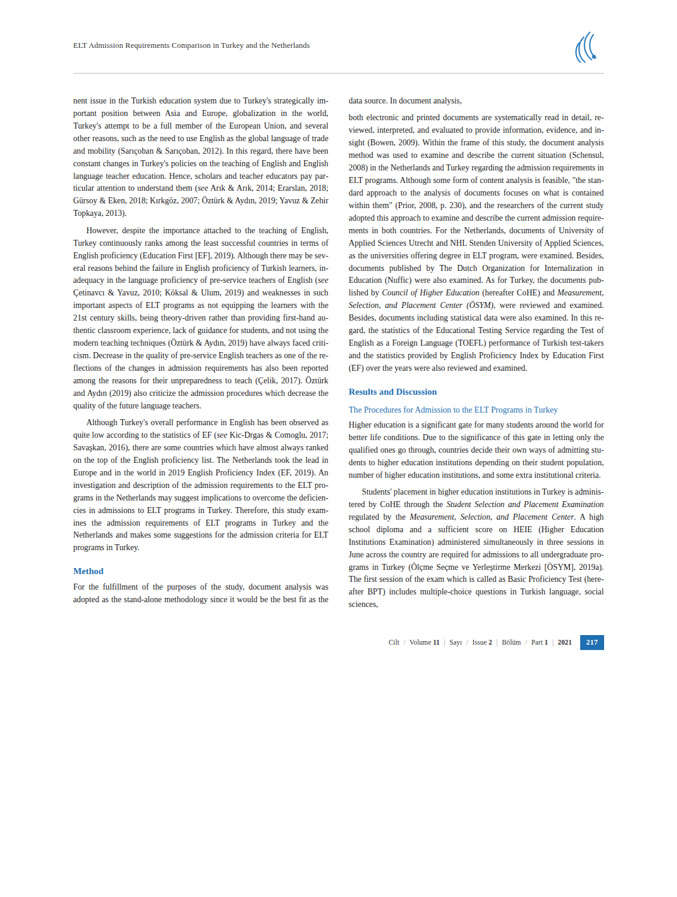ELT Admission Requirements Comparison in Turkey and the Netherlands
nent issue in the Turkish education system due to Turkey's strategically important position between Asia and Europe, globalization in the world, Turkey's attempt to be a full member of the European Union, and several other reasons, such as the need to use English as the global language of trade and mobility (Sarıçoban & Sarıçoban, 2012). In this regard, there have been constant changes in Turkey's policies on the teaching of English and English language teacher education. Hence, scholars and teacher educators pay particular attention to understand them (see Arık & Arık, 2014; Erarslan, 2018; Gürsoy & Eken, 2018; Kırkgöz, 2007; Öztürk & Aydın, 2019; Yavuz & Zehir Topkaya, 2013).
However, despite the importance attached to the teaching of English, Turkey continuously ranks among the least successful countries in terms of English proficiency (Education First [EF], 2019). Although there may be several reasons behind the failure in English proficiency of Turkish learners, inadequacy in the language proficiency of pre-service teachers of English (see Çetinavcı & Yavuz, 2010; Köksal & Ulum, 2019) and weaknesses in such important aspects of ELT programs as not equipping the learners with the 21st century skills, being theory-driven rather than providing first-hand authentic classroom experience, lack of guidance for students, and not using the modern teaching techniques (Öztürk & Aydın, 2019) have always faced criticism. Decrease in the quality of pre-service English teachers as one of the reflections of the changes in admission requirements has also been reported among the reasons for their unpreparedness to teach (Çelik, 2017). Öztürk and Aydın (2019) also criticize the admission procedures which decrease the quality of the future language teachers.
Although Turkey's overall performance in English has been observed as quite low according to the statistics of EF (see Kic-Drgas & Comoglu, 2017; Savaşkan, 2016), there are some countries which have almost always ranked on the top of the English proficiency list. The Netherlands took the lead in Europe and in the world in 2019 English Proficiency Index (EF, 2019). An investigation and description of the admission requirements to the ELT programs in the Netherlands may suggest implications to overcome the deficiencies in admissions to ELT programs in Turkey. Therefore, this study examines the admission requirements of ELT programs in Turkey and the Netherlands and makes some suggestions for the admission criteria for ELT programs in Turkey.
Method
For the fulfillment of the purposes of the study, document analysis was adopted as the stand-alone methodology since it would be the best fit as the data source. In document analysis,
both electronic and printed documents are systematically read in detail, reviewed, interpreted, and evaluated to provide information, evidence, and insight (Bowen, 2009). Within the frame of this study, the document analysis method was used to examine and describe the current situation (Schensul, 2008) in the Netherlands and Turkey regarding the admission requirements in ELT programs. Although some form of content analysis is feasible, "the standard approach to the analysis of documents focuses on what is contained within them" (Prior, 2008, p. 230), and the researchers of the current study adopted this approach to examine and describe the current admission requirements in both countries. For the Netherlands, documents of University of Applied Sciences Utrecht and NHL Stenden University of Applied Sciences, as the universities offering degree in ELT program, were examined. Besides, documents published by The Dutch Organization for Internalization in Education (Nuffic) were also examined. As for Turkey, the documents published by Council of Higher Education (hereafter CoHE) and Measurement, Selection, and Placement Center (ÖSYM), were reviewed and examined. Besides, documents including statistical data were also examined. In this regard, the statistics of the Educational Testing Service regarding the Test of English as a Foreign Language (TOEFL) performance of Turkish test-takers and the statistics provided by English Proficiency Index by Education First (EF) over the years were also reviewed and examined.
Results and Discussion
The Procedures for Admission to the ELT Programs in Turkey
Higher education is a significant gate for many students around the world for better life conditions. Due to the significance of this gate in letting only the qualified ones go through, countries decide their own ways of admitting students to higher education institutions depending on their student population, number of higher education institutions, and some extra institutional criteria.
Students' placement in higher education institutions in Turkey is administered by CoHE through the Student Selection and Placement Examination regulated by the Measurement, Selection, and Placement Center. A high school diploma and a sufficient score on HEIE (Higher Education Institutions Examination) administered simultaneously in three sessions in June across the country are required for admissions to all undergraduate programs in Turkey (Ölçme Seçme ve Yerleştirme Merkezi [ÖSYM], 2019a). The first session of the exam which is called as Basic Proficiency Test (hereafter BPT) includes multiple-choice questions in Turkish language, social sciences,
Cilt / Volume 11 | Sayı / Issue 2 | Bölüm / Part 1 | 2021
217